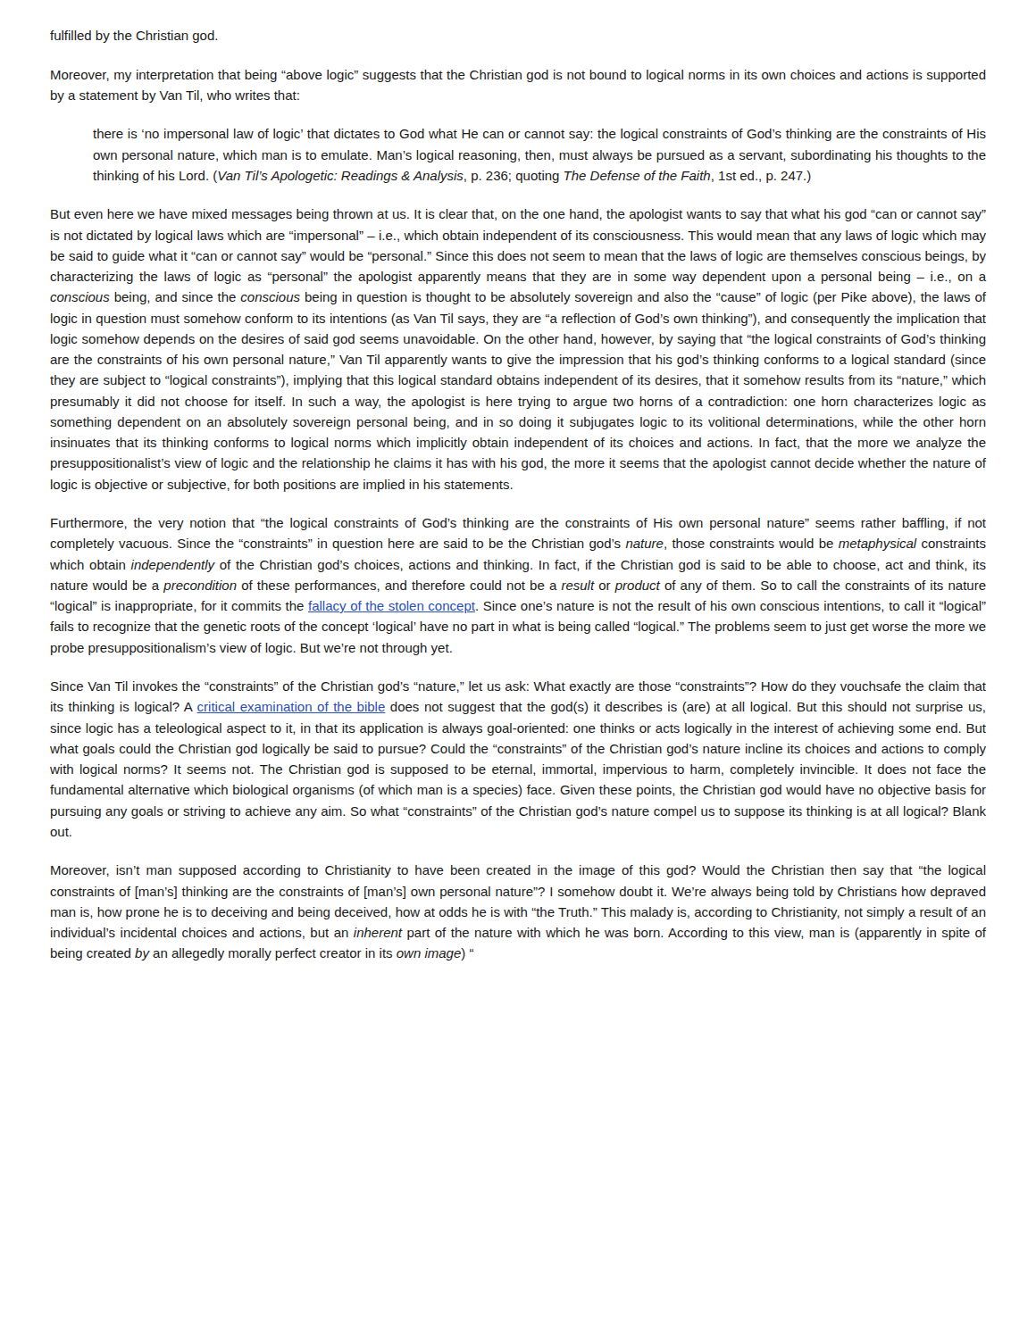fulfilled by the Christian god.
Moreover, my interpretation that being “above logic” suggests that the Christian god is not bound to logical norms in its own choices and actions is supported by a statement by Van Til, who writes that:
there is ‘no impersonal law of logic’ that dictates to God what He can or cannot say: the logical constraints of God’s thinking are the constraints of His own personal nature, which man is to emulate. Man’s logical reasoning, then, must always be pursued as a servant, subordinating his thoughts to the thinking of his Lord. (Van Til’s Apologetic: Readings & Analysis, p. 236; quoting The Defense of the Faith, 1st ed., p. 247.)
But even here we have mixed messages being thrown at us. It is clear that, on the one hand, the apologist wants to say that what his god “can or cannot say” is not dictated by logical laws which are “impersonal” – i.e., which obtain independent of its consciousness. This would mean that any laws of logic which may be said to guide what it “can or cannot say” would be “personal.” Since this does not seem to mean that the laws of logic are themselves conscious beings, by characterizing the laws of logic as “personal” the apologist apparently means that they are in some way dependent upon a personal being – i.e., on a conscious being, and since the conscious being in question is thought to be absolutely sovereign and also the “cause” of logic (per Pike above), the laws of logic in question must somehow conform to its intentions (as Van Til says, they are “a reflection of God’s own thinking”), and consequently the implication that logic somehow depends on the desires of said god seems unavoidable. On the other hand, however, by saying that “the logical constraints of God’s thinking are the constraints of his own personal nature,” Van Til apparently wants to give the impression that his god’s thinking conforms to a logical standard (since they are subject to “logical constraints”), implying that this logical standard obtains independent of its desires, that it somehow results from its “nature,” which presumably it did not choose for itself. In such a way, the apologist is here trying to argue two horns of a contradiction: one horn characterizes logic as something dependent on an absolutely sovereign personal being, and in so doing it subjugates logic to its volitional determinations, while the other horn insinuates that its thinking conforms to logical norms which implicitly obtain independent of its choices and actions. In fact, that the more we analyze the presuppositionalist’s view of logic and the relationship he claims it has with his god, the more it seems that the apologist cannot decide whether the nature of logic is objective or subjective, for both positions are implied in his statements.
Furthermore, the very notion that “the logical constraints of God’s thinking are the constraints of His own personal nature” seems rather baffling, if not completely vacuous. Since the “constraints” in question here are said to be the Christian god’s nature, those constraints would be metaphysical constraints which obtain independently of the Christian god’s choices, actions and thinking. In fact, if the Christian god is said to be able to choose, act and think, its nature would be a precondition of these performances, and therefore could not be a result or product of any of them. So to call the constraints of its nature “logical” is inappropriate, for it commits the fallacy of the stolen concept. Since one’s nature is not the result of his own conscious intentions, to call it “logical” fails to recognize that the genetic roots of the concept ‘logical’ have no part in what is being called “logical.” The problems seem to just get worse the more we probe presuppositionalism’s view of logic. But we’re not through yet.
Since Van Til invokes the “constraints” of the Christian god’s “nature,” let us ask: What exactly are those “constraints”? How do they vouchsafe the claim that its thinking is logical? A critical examination of the bible does not suggest that the god(s) it describes is (are) at all logical. But this should not surprise us, since logic has a teleological aspect to it, in that its application is always goal-oriented: one thinks or acts logically in the interest of achieving some end. But what goals could the Christian god logically be said to pursue? Could the “constraints” of the Christian god’s nature incline its choices and actions to comply with logical norms? It seems not. The Christian god is supposed to be eternal, immortal, impervious to harm, completely invincible. It does not face the fundamental alternative which biological organisms (of which man is a species) face. Given these points, the Christian god would have no objective basis for pursuing any goals or striving to achieve any aim. So what “constraints” of the Christian god’s nature compel us to suppose its thinking is at all logical? Blank out.
Moreover, isn’t man supposed according to Christianity to have been created in the image of this god? Would the Christian then say that “the logical constraints of [man’s] thinking are the constraints of [man’s] own personal nature”? I somehow doubt it. We’re always being told by Christians how depraved man is, how prone he is to deceiving and being deceived, how at odds he is with “the Truth.” This malady is, according to Christianity, not simply a result of an individual’s incidental choices and actions, but an inherent part of the nature with which he was born. According to this view, man is (apparently in spite of being created by an allegedly morally perfect creator in its own image) “